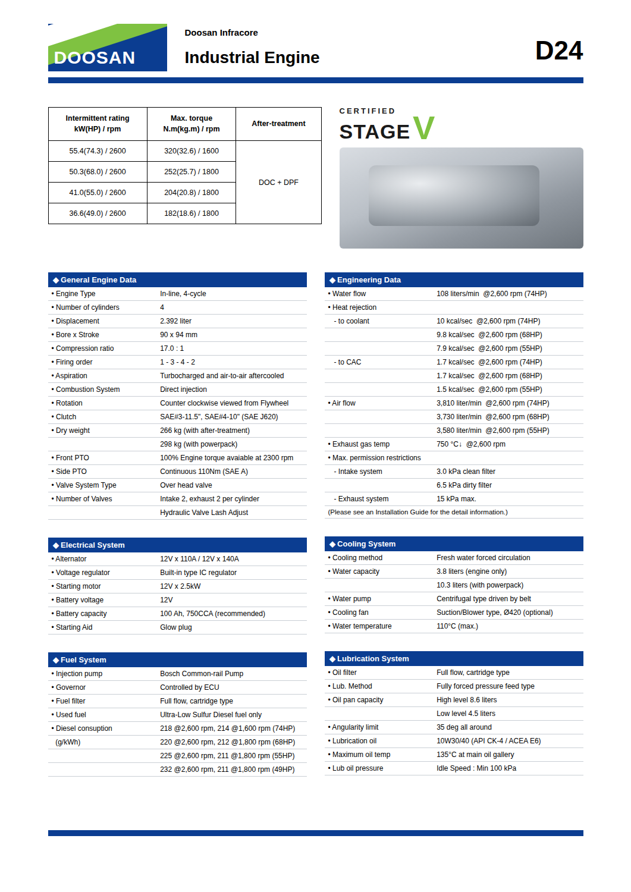DOOSAN
Doosan Infracore
Industrial Engine
D24
| Intermittent rating kW(HP) / rpm | Max. torque N.m(kg.m) / rpm | After-treatment |
| --- | --- | --- |
| 55.4(74.3) / 2600 | 320(32.6) / 1600 | DOC + DPF |
| 50.3(68.0) / 2600 | 252(25.7) / 1800 |
| 41.0(55.0) / 2600 | 204(20.8) / 1800 |
| 36.6(49.0) / 2600 | 182(18.6) / 1800 |
CERTIFIED
STAGE V
◆ General Engine Data
| • Engine Type | In-line, 4-cycle |
| • Number of cylinders | 4 |
| • Displacement | 2.392 liter |
| • Bore x Stroke | 90 x 94 mm |
| • Compression ratio | 17.0 : 1 |
| • Firing order | 1 - 3 - 4 - 2 |
| • Aspiration | Turbocharged and air-to-air aftercooled |
| • Combustion System | Direct injection |
| • Rotation | Counter clockwise viewed from Flywheel |
| • Clutch | SAE#3-11.5", SAE#4-10" (SAE J620) |
| • Dry weight | 266 kg (with after-treatment) |
| | 298 kg (with powerpack) |
| • Front PTO | 100% Engine torque avaiable at 2300 rpm |
| • Side PTO | Continuous 110Nm (SAE A) |
| • Valve System Type | Over head valve |
| • Number of Valves | Intake 2, exhaust 2 per cylinder |
| | Hydraulic Valve Lash Adjust |
◆ Electrical System
| • Alternator | 12V x 110A / 12V x 140A |
| • Voltage regulator | Built-in type IC regulator |
| • Starting motor | 12V x 2.5kW |
| • Battery voltage | 12V |
| • Battery capacity | 100 Ah, 750CCA (recommended) |
| • Starting Aid | Glow plug |
◆ Fuel System
| • Injection pump | Bosch Common-rail Pump |
| • Governor | Controlled by ECU |
| • Fuel filter | Full flow, cartridge type |
| • Used fuel | Ultra-Low Sulfur Diesel fuel only |
| • Diesel consuption | 218 @2,600 rpm, 214 @1,600 rpm (74HP) |
| (g/kWh) | 220 @2,600 rpm, 212 @1,800 rpm (68HP) |
| | 225 @2,600 rpm, 211 @1,800 rpm (55HP) |
| | 232 @2,600 rpm, 211 @1,800 rpm (49HP) |
◆ Engineering Data
| • Water flow | 108 liters/min @2,600 rpm (74HP) |
| • Heat rejection | |
| - to coolant | 10 kcal/sec @2,600 rpm (74HP) |
| | 9.8 kcal/sec @2,600 rpm (68HP) |
| | 7.9 kcal/sec @2,600 rpm (55HP) |
| - to CAC | 1.7 kcal/sec @2,600 rpm (74HP) |
| | 1.7 kcal/sec @2,600 rpm (68HP) |
| | 1.5 kcal/sec @2,600 rpm (55HP) |
| • Air flow | 3,810 liter/min @2,600 rpm (74HP) |
| | 3,730 liter/min @2,600 rpm (68HP) |
| | 3,580 liter/min @2,600 rpm (55HP) |
| • Exhaust gas temp | 750 °C↓ @2,600 rpm |
| • Max. permission restrictions | |
| - Intake system | 3.0 kPa clean filter |
| | 6.5 kPa dirty filter |
| - Exhaust system | 15 kPa max. |
| (Please see an Installation Guide for the detail information.) |
◆ Cooling System
| • Cooling method | Fresh water forced circulation |
| • Water capacity | 3.8 liters (engine only) |
| | 10.3 liters (with powerpack) |
| • Water pump | Centrifugal type driven by belt |
| • Cooling fan | Suction/Blower type, Ø420 (optional) |
| • Water temperature | 110°C (max.) |
◆ Lubrication System
| • Oil filter | Full flow, cartridge type |
| • Lub. Method | Fully forced pressure feed type |
| • Oil pan capacity | High level 8.6 liters |
| | Low level 4.5 liters |
| • Angularity limit | 35 deg all around |
| • Lubrication oil | 10W30/40 (API CK-4 / ACEA E6) |
| • Maximum oil temp | 135°C at main oil gallery |
| • Lub oil pressure | Idle Speed : Min 100 kPa |